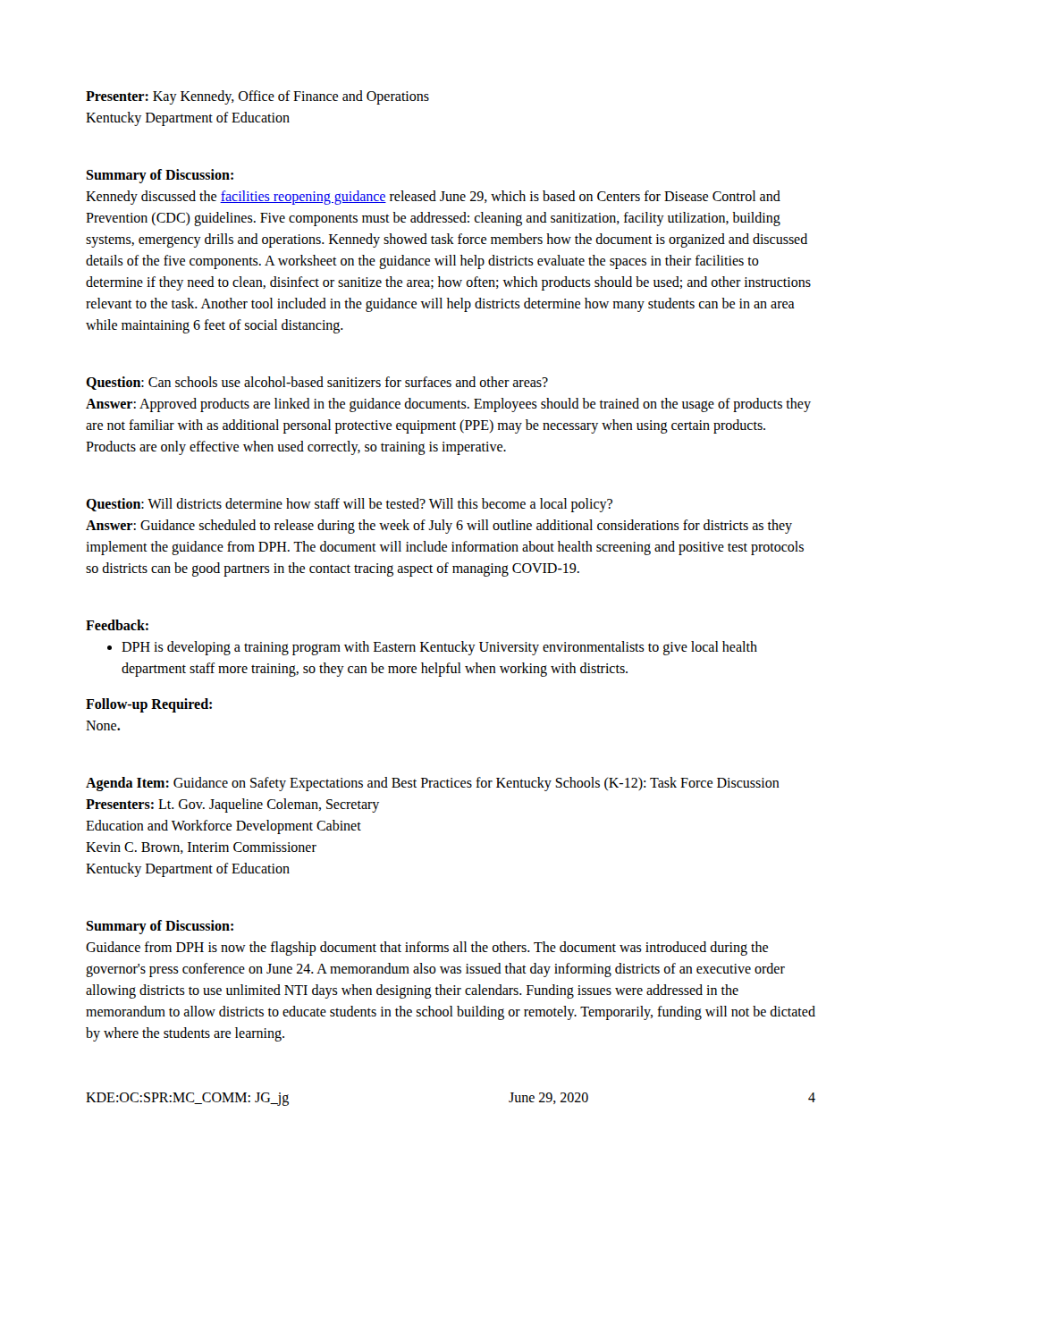Presenter: Kay Kennedy, Office of Finance and Operations
Kentucky Department of Education
Summary of Discussion:
Kennedy discussed the facilities reopening guidance released June 29, which is based on Centers for Disease Control and Prevention (CDC) guidelines. Five components must be addressed: cleaning and sanitization, facility utilization, building systems, emergency drills and operations. Kennedy showed task force members how the document is organized and discussed details of the five components. A worksheet on the guidance will help districts evaluate the spaces in their facilities to determine if they need to clean, disinfect or sanitize the area; how often; which products should be used; and other instructions relevant to the task. Another tool included in the guidance will help districts determine how many students can be in an area while maintaining 6 feet of social distancing.
Question: Can schools use alcohol-based sanitizers for surfaces and other areas?
Answer: Approved products are linked in the guidance documents. Employees should be trained on the usage of products they are not familiar with as additional personal protective equipment (PPE) may be necessary when using certain products. Products are only effective when used correctly, so training is imperative.
Question: Will districts determine how staff will be tested? Will this become a local policy?
Answer: Guidance scheduled to release during the week of July 6 will outline additional considerations for districts as they implement the guidance from DPH. The document will include information about health screening and positive test protocols so districts can be good partners in the contact tracing aspect of managing COVID-19.
Feedback:
DPH is developing a training program with Eastern Kentucky University environmentalists to give local health department staff more training, so they can be more helpful when working with districts.
Follow-up Required:
None.
Agenda Item: Guidance on Safety Expectations and Best Practices for Kentucky Schools (K-12): Task Force Discussion
Presenters: Lt. Gov. Jaqueline Coleman, Secretary
Education and Workforce Development Cabinet
Kevin C. Brown, Interim Commissioner
Kentucky Department of Education
Summary of Discussion:
Guidance from DPH is now the flagship document that informs all the others. The document was introduced during the governor's press conference on June 24. A memorandum also was issued that day informing districts of an executive order allowing districts to use unlimited NTI days when designing their calendars. Funding issues were addressed in the memorandum to allow districts to educate students in the school building or remotely. Temporarily, funding will not be dictated by where the students are learning.
KDE:OC:SPR:MC_COMM: JG_jg June 29, 2020 4